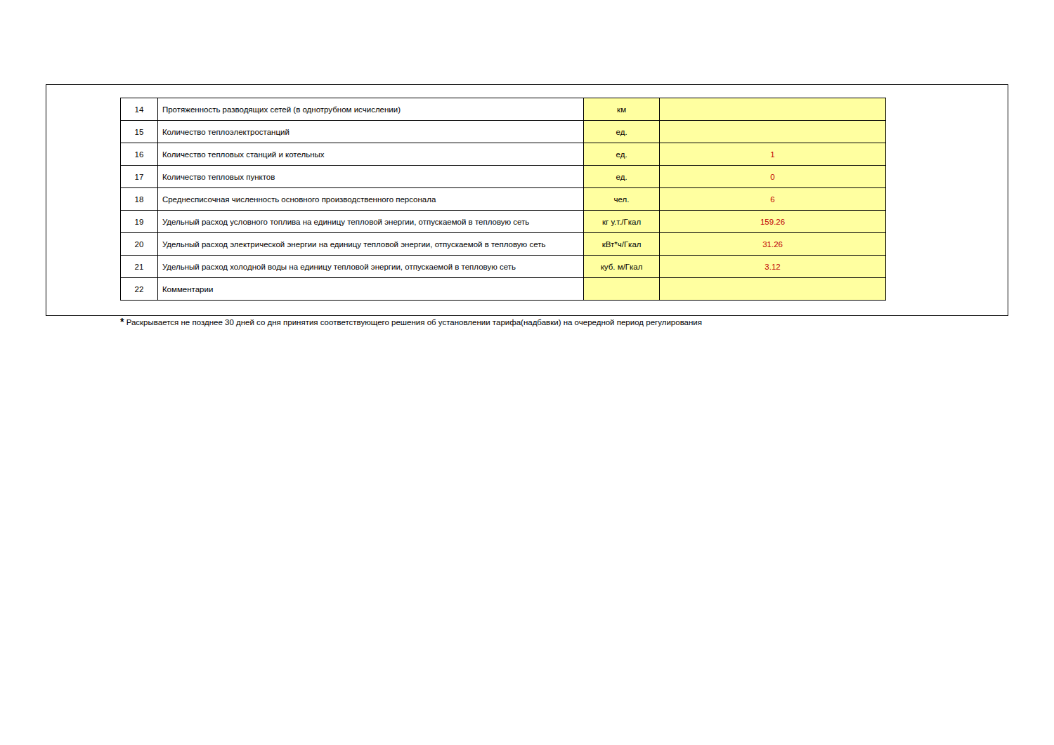| 14 | Протяженность разводящих сетей (в однотрубном исчислении) | км | |
| 15 | Количество теплоэлектростанций | ед. | |
| 16 | Количество тепловых станций и котельных | ед. | 1 |
| 17 | Количество тепловых пунктов | ед. | 0 |
| 18 | Среднесписочная численность основного производственного персонала | чел. | 6 |
| 19 | Удельный расход условного топлива на единицу тепловой энергии, отпускаемой в тепловую сеть | кг у.т./Гкал | 159.26 |
| 20 | Удельный расход электрической энергии на единицу тепловой энергии, отпускаемой в тепловую сеть | кВт*ч/Гкал | 31.26 |
| 21 | Удельный расход холодной воды на единицу тепловой энергии, отпускаемой в тепловую сеть | куб. м/Гкал | 3.12 |
| 22 | Комментарии | | |
* Раскрывается не позднее 30 дней со дня принятия соответствующего решения об установлении тарифа(надбавки) на очередной период регулирования